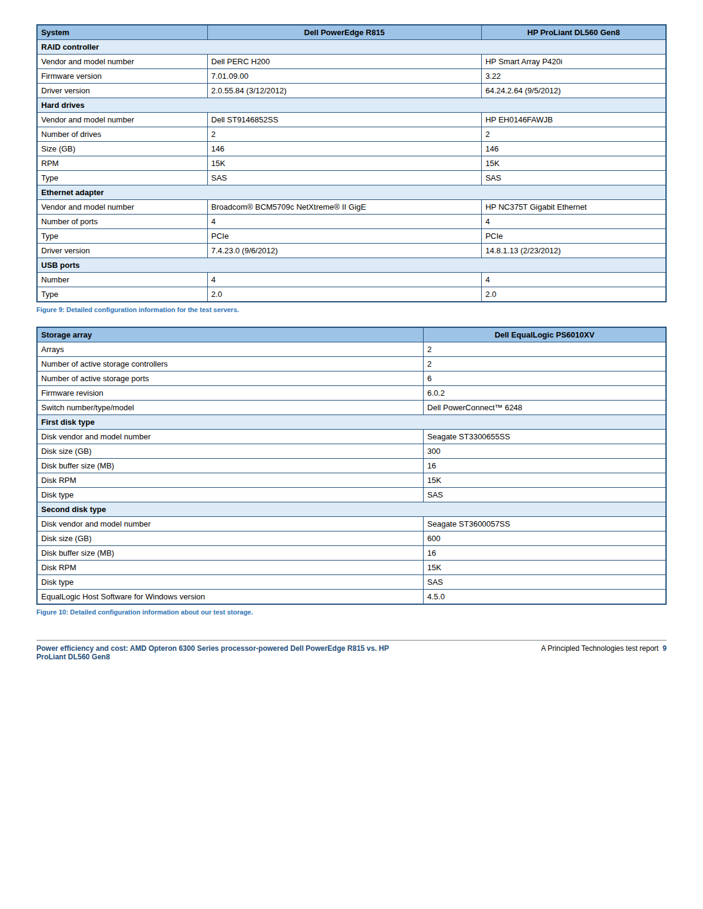| System | Dell PowerEdge R815 | HP ProLiant DL560 Gen8 |
| --- | --- | --- |
| RAID controller |
| Vendor and model number | Dell PERC H200 | HP Smart Array P420i |
| Firmware version | 7.01.09.00 | 3.22 |
| Driver version | 2.0.55.84 (3/12/2012) | 64.24.2.64 (9/5/2012) |
| Hard drives |
| Vendor and model number | Dell ST9146852SS | HP EH0146FAWJB |
| Number of drives | 2 | 2 |
| Size (GB) | 146 | 146 |
| RPM | 15K | 15K |
| Type | SAS | SAS |
| Ethernet adapter |
| Vendor and model number | Broadcom® BCM5709c NetXtreme® II GigE | HP NC375T Gigabit Ethernet |
| Number of ports | 4 | 4 |
| Type | PCIe | PCIe |
| Driver version | 7.4.23.0 (9/6/2012) | 14.8.1.13 (2/23/2012) |
| USB ports |
| Number | 4 | 4 |
| Type | 2.0 | 2.0 |
Figure 9: Detailed configuration information for the test servers.
| Storage array | Dell EqualLogic PS6010XV |
| --- | --- |
| Arrays | 2 |
| Number of active storage controllers | 2 |
| Number of active storage ports | 6 |
| Firmware revision | 6.0.2 |
| Switch number/type/model | Dell PowerConnect™ 6248 |
| First disk type |
| Disk vendor and model number | Seagate ST3300655SS |
| Disk size (GB) | 300 |
| Disk buffer size (MB) | 16 |
| Disk RPM | 15K |
| Disk type | SAS |
| Second disk type |
| Disk vendor and model number | Seagate ST3600057SS |
| Disk size (GB) | 600 |
| Disk buffer size (MB) | 16 |
| Disk RPM | 15K |
| Disk type | SAS |
| EqualLogic Host Software for Windows version | 4.5.0 |
Figure 10: Detailed configuration information about our test storage.
Power efficiency and cost: AMD Opteron 6300 Series processor-powered Dell PowerEdge R815 vs. HP ProLiant DL560 Gen8
A Principled Technologies test report 9